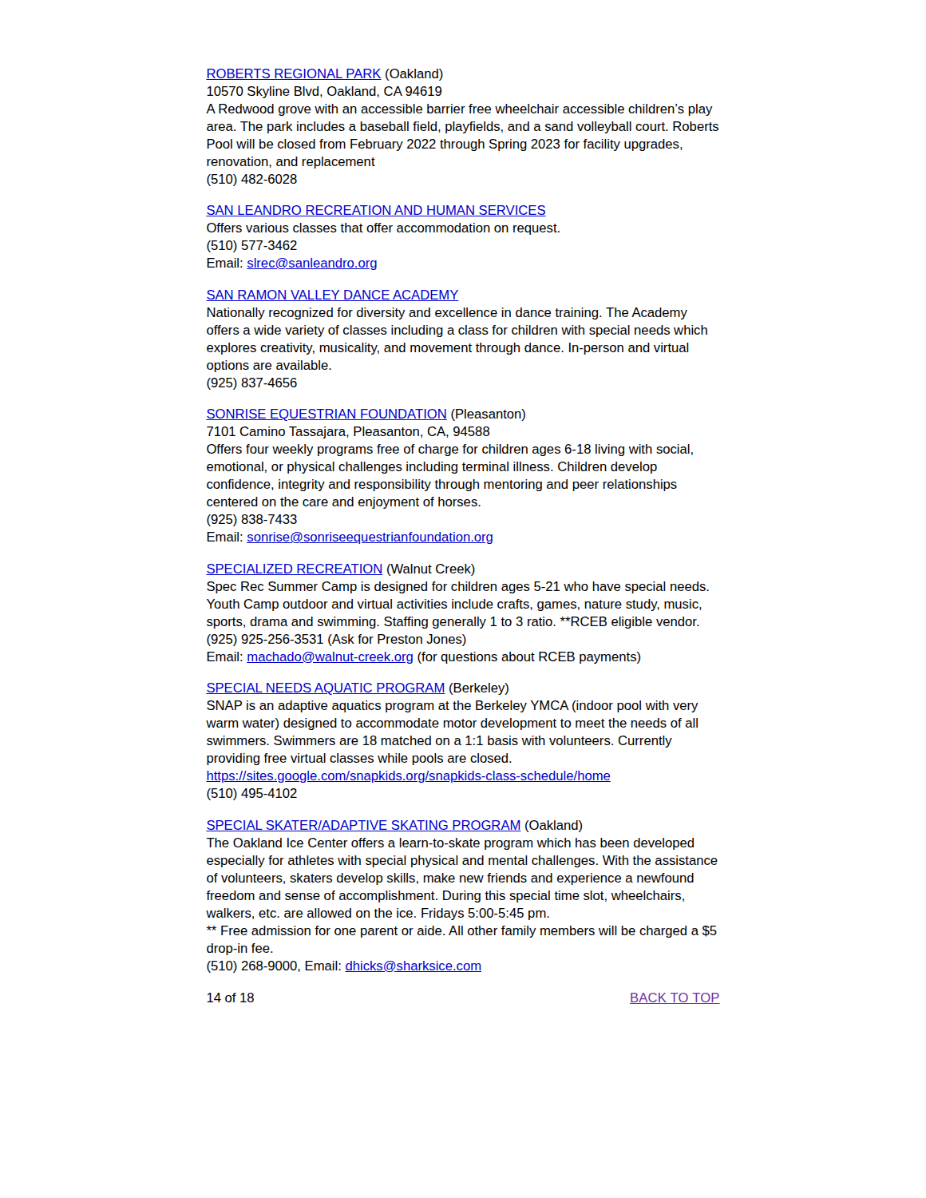ROBERTS REGIONAL PARK (Oakland)
10570 Skyline Blvd, Oakland, CA 94619
A Redwood grove with an accessible barrier free wheelchair accessible children’s play area. The park includes a baseball field, playfields, and a sand volleyball court. Roberts Pool will be closed from February 2022 through Spring 2023 for facility upgrades, renovation, and replacement
(510) 482-6028
SAN LEANDRO RECREATION AND HUMAN SERVICES
Offers various classes that offer accommodation on request.
(510) 577-3462
Email: slrec@sanleandro.org
SAN RAMON VALLEY DANCE ACADEMY
Nationally recognized for diversity and excellence in dance training. The Academy offers a wide variety of classes including a class for children with special needs which explores creativity, musicality, and movement through dance. In-person and virtual options are available.
(925) 837-4656
SONRISE EQUESTRIAN FOUNDATION (Pleasanton)
7101 Camino Tassajara, Pleasanton, CA, 94588
Offers four weekly programs free of charge for children ages 6-18 living with social, emotional, or physical challenges including terminal illness. Children develop confidence, integrity and responsibility through mentoring and peer relationships centered on the care and enjoyment of horses.
(925) 838-7433
Email: sonrise@sonriseequestrianfoundation.org
SPECIALIZED RECREATION (Walnut Creek)
Spec Rec Summer Camp is designed for children ages 5-21 who have special needs. Youth Camp outdoor and virtual activities include crafts, games, nature study, music, sports, drama and swimming. Staffing generally 1 to 3 ratio. **RCEB eligible vendor.
(925) 925-256-3531 (Ask for Preston Jones)
Email: machado@walnut-creek.org (for questions about RCEB payments)
SPECIAL NEEDS AQUATIC PROGRAM (Berkeley)
SNAP is an adaptive aquatics program at the Berkeley YMCA (indoor pool with very warm water) designed to accommodate motor development to meet the needs of all swimmers. Swimmers are 18 matched on a 1:1 basis with volunteers. Currently providing free virtual classes while pools are closed.
https://sites.google.com/snapkids.org/snapkids-class-schedule/home
(510) 495-4102
SPECIAL SKATER/ADAPTIVE SKATING PROGRAM (Oakland)
The Oakland Ice Center offers a learn-to-skate program which has been developed especially for athletes with special physical and mental challenges. With the assistance of volunteers, skaters develop skills, make new friends and experience a newfound freedom and sense of accomplishment. During this special time slot, wheelchairs, walkers, etc. are allowed on the ice. Fridays 5:00-5:45 pm.
** Free admission for one parent or aide. All other family members will be charged a $5 drop-in fee.
(510) 268-9000, Email: dhicks@sharksice.com
14 of 18 BACK TO TOP